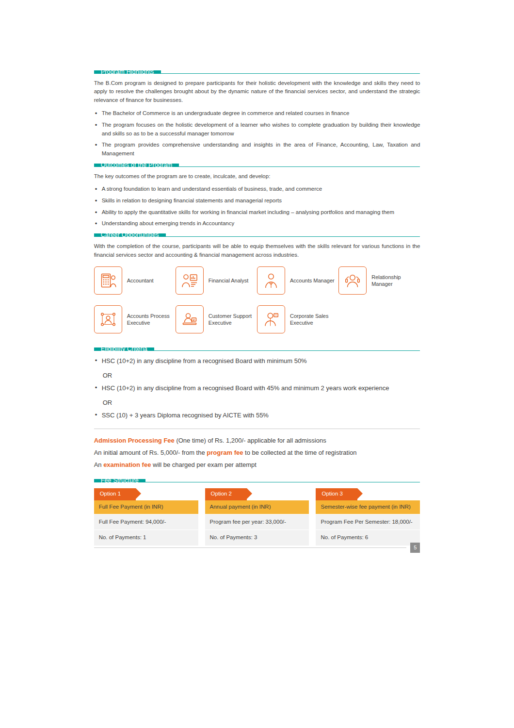Program Highlights
The B.Com program is designed to prepare participants for their holistic development with the knowledge and skills they need to apply to resolve the challenges brought about by the dynamic nature of the financial services sector, and understand the strategic relevance of finance for businesses.
The Bachelor of Commerce is an undergraduate degree in commerce and related courses in finance
The program focuses on the holistic development of a learner who wishes to complete graduation by building their knowledge and skills so as to be a successful manager tomorrow
The program provides comprehensive understanding and insights in the area of Finance, Accounting, Law, Taxation and Management
Outcomes of the Program
The key outcomes of the program are to create, inculcate, and develop:
A strong foundation to learn and understand essentials of business, trade, and commerce
Skills in relation to designing financial statements and managerial reports
Ability to apply the quantitative skills for working in financial market including – analysing portfolios and managing them
Understanding about emerging trends in Accountancy
Career Opportunities
With the completion of the course, participants will be able to equip themselves with the skills relevant for various functions in the financial services sector and accounting & financial management across industries.
Accountant
Financial Analyst
Accounts Manager
Relationship Manager
Accounts Process
Executive
Customer Support
Executive
Corporate Sales
Executive
Eligibility Criteria
HSC (10+2) in any discipline from a recognised Board with minimum 50%
OR
HSC (10+2) in any discipline from a recognised Board with 45% and minimum 2 years work experience
OR
SSC (10) + 3 years Diploma recognised by AICTE with 55%
Admission Processing Fee (One time) of Rs. 1,200/- applicable for all admissions
An initial amount of Rs. 5,000/- from the program fee to be collected at the time of registration
An examination fee will be charged per exam per attempt
Fee Structure
Option 1
Full Fee Payment (in INR)
Full Fee Payment: 94,000/-
No. of Payments: 1
Option 2
Annual payment (in INR)
Program fee per year: 33,000/-
No. of Payments: 3
Option 3
Semester-wise fee payment (in INR)
Program Fee Per Semester: 18,000/-
No. of Payments: 6
5